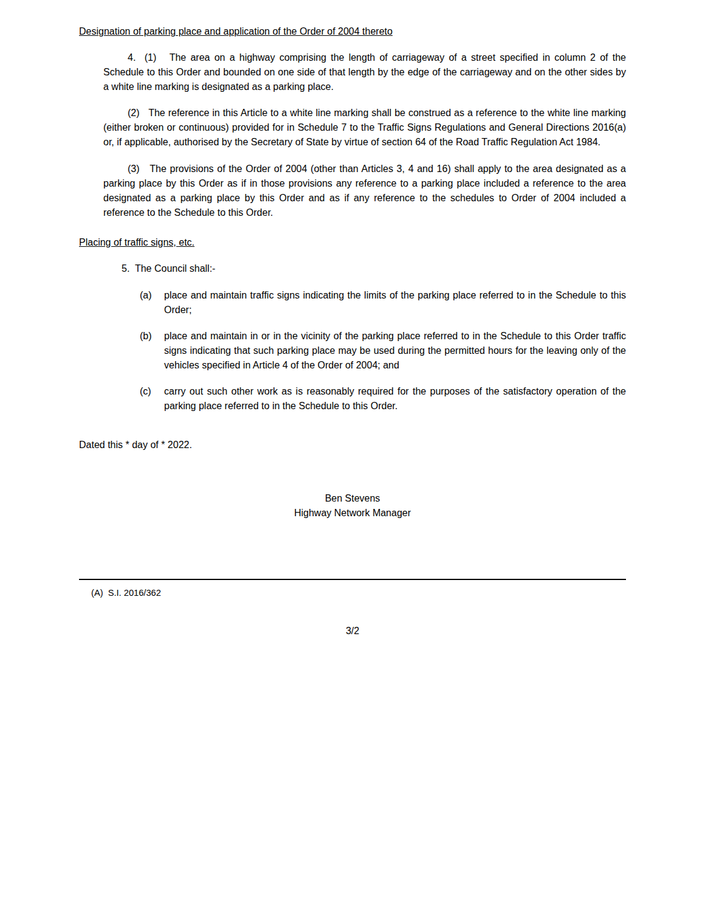Designation of parking place and application of the Order of 2004 thereto
4. (1) The area on a highway comprising the length of carriageway of a street specified in column 2 of the Schedule to this Order and bounded on one side of that length by the edge of the carriageway and on the other sides by a white line marking is designated as a parking place.
(2) The reference in this Article to a white line marking shall be construed as a reference to the white line marking (either broken or continuous) provided for in Schedule 7 to the Traffic Signs Regulations and General Directions 2016(a) or, if applicable, authorised by the Secretary of State by virtue of section 64 of the Road Traffic Regulation Act 1984.
(3) The provisions of the Order of 2004 (other than Articles 3, 4 and 16) shall apply to the area designated as a parking place by this Order as if in those provisions any reference to a parking place included a reference to the area designated as a parking place by this Order and as if any reference to the schedules to Order of 2004 included a reference to the Schedule to this Order.
Placing of traffic signs, etc.
5. The Council shall:-
(a) place and maintain traffic signs indicating the limits of the parking place referred to in the Schedule to this Order;
(b) place and maintain in or in the vicinity of the parking place referred to in the Schedule to this Order traffic signs indicating that such parking place may be used during the permitted hours for the leaving only of the vehicles specified in Article 4 of the Order of 2004; and
(c) carry out such other work as is reasonably required for the purposes of the satisfactory operation of the parking place referred to in the Schedule to this Order.
Dated this * day of * 2022.
Ben Stevens
Highway Network Manager
(A) S.I. 2016/362
3/2